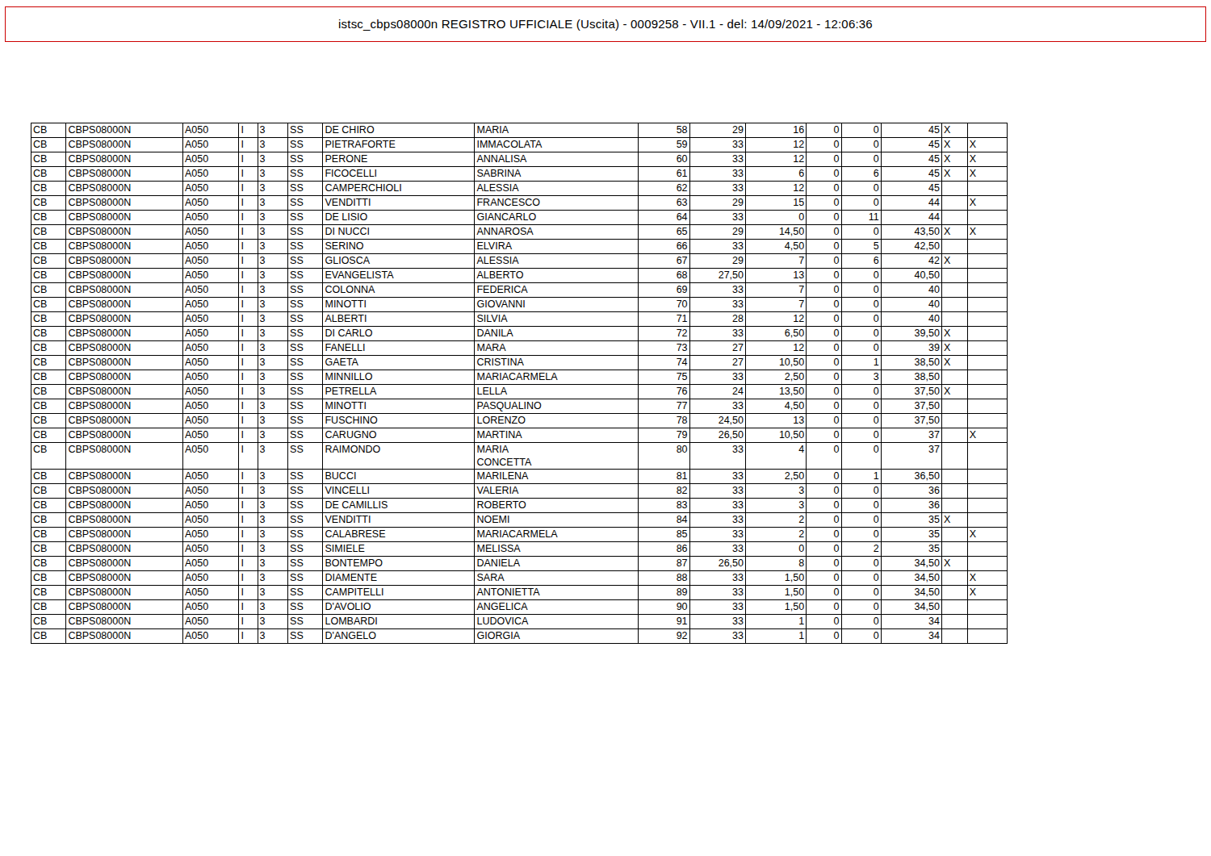istsc_cbps08000n REGISTRO UFFICIALE (Uscita) - 0009258 - VII.1 - del: 14/09/2021 - 12:06:36
| CB | CBPS08000N | A050 | I | 3 | SS | DE CHIRO | MARIA | 58 | 29 | 16 | 0 | 0 | 45 | X | |
| CB | CBPS08000N | A050 | I | 3 | SS | PIETRAFORTE | IMMACOLATA | 59 | 33 | 12 | 0 | 0 | 45 | X | X |
| CB | CBPS08000N | A050 | I | 3 | SS | PERONE | ANNALISA | 60 | 33 | 12 | 0 | 0 | 45 | X | X |
| CB | CBPS08000N | A050 | I | 3 | SS | FICOCELLI | SABRINA | 61 | 33 | 6 | 0 | 6 | 45 | X | X |
| CB | CBPS08000N | A050 | I | 3 | SS | CAMPERCHIOLI | ALESSIA | 62 | 33 | 12 | 0 | 0 | 45 | | |
| CB | CBPS08000N | A050 | I | 3 | SS | VENDITTI | FRANCESCO | 63 | 29 | 15 | 0 | 0 | 44 | | X |
| CB | CBPS08000N | A050 | I | 3 | SS | DE LISIO | GIANCARLO | 64 | 33 | 0 | 0 | 11 | 44 | | |
| CB | CBPS08000N | A050 | I | 3 | SS | DI NUCCI | ANNAROSA | 65 | 29 | 14,50 | 0 | 0 | 43,50 | X | X |
| CB | CBPS08000N | A050 | I | 3 | SS | SERINO | ELVIRA | 66 | 33 | 4,50 | 0 | 5 | 42,50 | | |
| CB | CBPS08000N | A050 | I | 3 | SS | GLIOSCA | ALESSIA | 67 | 29 | 7 | 0 | 6 | 42 | X | |
| CB | CBPS08000N | A050 | I | 3 | SS | EVANGELISTA | ALBERTO | 68 | 27,50 | 13 | 0 | 0 | 40,50 | | |
| CB | CBPS08000N | A050 | I | 3 | SS | COLONNA | FEDERICA | 69 | 33 | 7 | 0 | 0 | 40 | | |
| CB | CBPS08000N | A050 | I | 3 | SS | MINOTTI | GIOVANNI | 70 | 33 | 7 | 0 | 0 | 40 | | |
| CB | CBPS08000N | A050 | I | 3 | SS | ALBERTI | SILVIA | 71 | 28 | 12 | 0 | 0 | 40 | | |
| CB | CBPS08000N | A050 | I | 3 | SS | DI CARLO | DANILA | 72 | 33 | 6,50 | 0 | 0 | 39,50 | X | |
| CB | CBPS08000N | A050 | I | 3 | SS | FANELLI | MARA | 73 | 27 | 12 | 0 | 0 | 39 | X | |
| CB | CBPS08000N | A050 | I | 3 | SS | GAETA | CRISTINA | 74 | 27 | 10,50 | 0 | 1 | 38,50 | X | |
| CB | CBPS08000N | A050 | I | 3 | SS | MINNILLO | MARIACARMELA | 75 | 33 | 2,50 | 0 | 3 | 38,50 | | |
| CB | CBPS08000N | A050 | I | 3 | SS | PETRELLA | LELLA | 76 | 24 | 13,50 | 0 | 0 | 37,50 | X | |
| CB | CBPS08000N | A050 | I | 3 | SS | MINOTTI | PASQUALINO | 77 | 33 | 4,50 | 0 | 0 | 37,50 | | |
| CB | CBPS08000N | A050 | I | 3 | SS | FUSCHINO | LORENZO | 78 | 24,50 | 13 | 0 | 0 | 37,50 | | |
| CB | CBPS08000N | A050 | I | 3 | SS | CARUGNO | MARTINA | 79 | 26,50 | 10,50 | 0 | 0 | 37 | | X |
| CB | CBPS08000N | A050 | I | 3 | SS | RAIMONDO | MARIA CONCETTA | 80 | 33 | 4 | 0 | 0 | 37 | | |
| CB | CBPS08000N | A050 | I | 3 | SS | BUCCI | MARILENA | 81 | 33 | 2,50 | 0 | 1 | 36,50 | | |
| CB | CBPS08000N | A050 | I | 3 | SS | VINCELLI | VALERIA | 82 | 33 | 3 | 0 | 0 | 36 | | |
| CB | CBPS08000N | A050 | I | 3 | SS | DE CAMILLIS | ROBERTO | 83 | 33 | 3 | 0 | 0 | 36 | | |
| CB | CBPS08000N | A050 | I | 3 | SS | VENDITTI | NOEMI | 84 | 33 | 2 | 0 | 0 | 35 | X | |
| CB | CBPS08000N | A050 | I | 3 | SS | CALABRESE | MARIACARMELA | 85 | 33 | 2 | 0 | 0 | 35 | | X |
| CB | CBPS08000N | A050 | I | 3 | SS | SIMIELE | MELISSA | 86 | 33 | 0 | 0 | 2 | 35 | | |
| CB | CBPS08000N | A050 | I | 3 | SS | BONTEMPO | DANIELA | 87 | 26,50 | 8 | 0 | 0 | 34,50 | X | |
| CB | CBPS08000N | A050 | I | 3 | SS | DIAMENTE | SARA | 88 | 33 | 1,50 | 0 | 0 | 34,50 | | X |
| CB | CBPS08000N | A050 | I | 3 | SS | CAMPITELLI | ANTONIETTA | 89 | 33 | 1,50 | 0 | 0 | 34,50 | | X |
| CB | CBPS08000N | A050 | I | 3 | SS | D'AVOLIO | ANGELICA | 90 | 33 | 1,50 | 0 | 0 | 34,50 | | |
| CB | CBPS08000N | A050 | I | 3 | SS | LOMBARDI | LUDOVICA | 91 | 33 | 1 | 0 | 0 | 34 | | |
| CB | CBPS08000N | A050 | I | 3 | SS | D'ANGELO | GIORGIA | 92 | 33 | 1 | 0 | 0 | 34 | | |